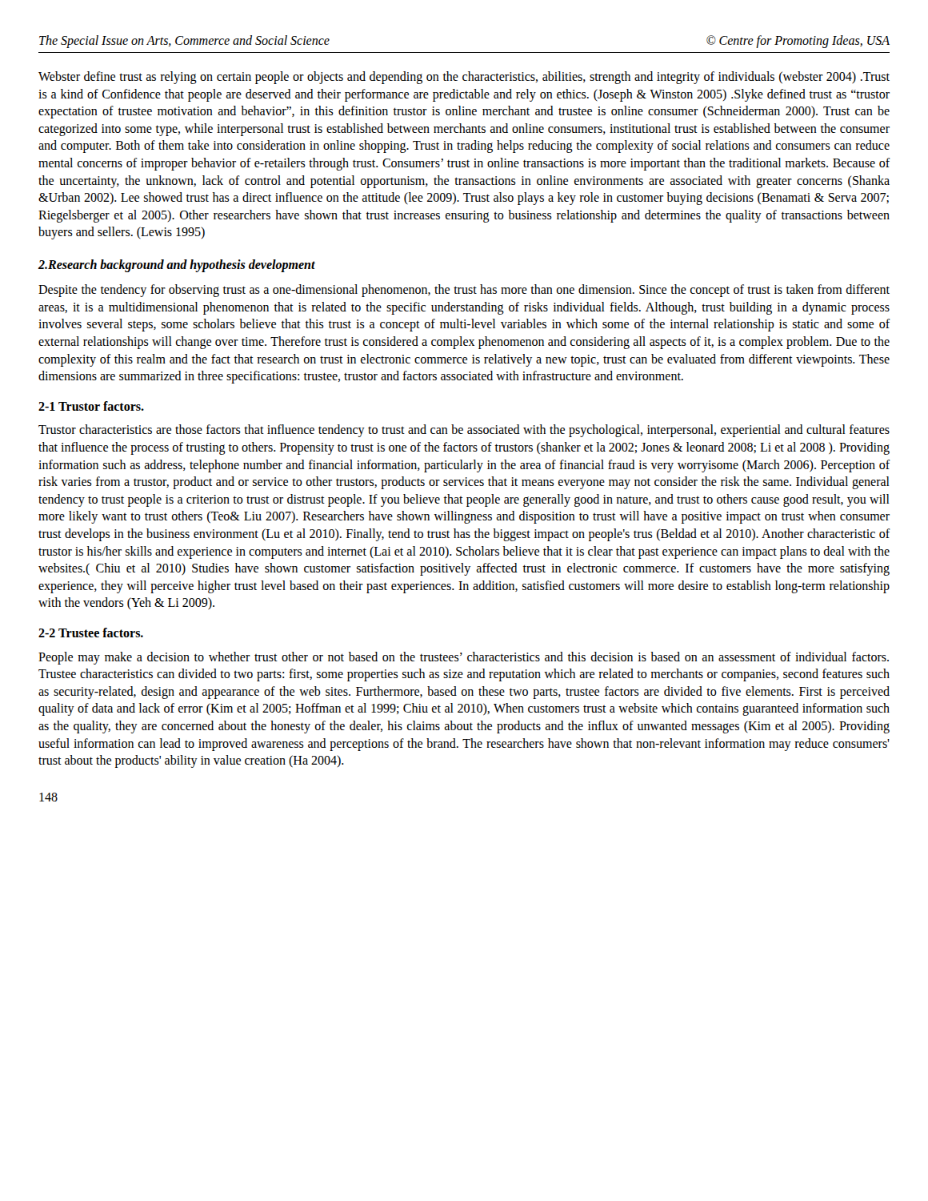The Special Issue on Arts, Commerce and Social Science
© Centre for Promoting Ideas, USA
Webster define trust as relying on certain people or objects and depending on the characteristics, abilities, strength and integrity of individuals (webster 2004) .Trust is a kind of Confidence that people are deserved and their performance are predictable and rely on ethics. (Joseph & Winston 2005) .Slyke defined trust as “trustor expectation of trustee motivation and behavior”, in this definition trustor is online merchant and trustee is online consumer (Schneiderman 2000). Trust can be categorized into some type, while interpersonal trust is established between merchants and online consumers, institutional trust is established between the consumer and computer. Both of them take into consideration in online shopping. Trust in trading helps reducing the complexity of social relations and consumers can reduce mental concerns of improper behavior of e-retailers through trust. Consumers’ trust in online transactions is more important than the traditional markets. Because of the uncertainty, the unknown, lack of control and potential opportunism, the transactions in online environments are associated with greater concerns (Shanka &Urban 2002). Lee showed trust has a direct influence on the attitude (lee 2009). Trust also plays a key role in customer buying decisions (Benamati & Serva 2007; Riegelsberger et al 2005). Other researchers have shown that trust increases ensuring to business relationship and determines the quality of transactions between buyers and sellers. (Lewis 1995)
2.Research background and hypothesis development
Despite the tendency for observing trust as a one-dimensional phenomenon, the trust has more than one dimension. Since the concept of trust is taken from different areas, it is a multidimensional phenomenon that is related to the specific understanding of risks individual fields. Although, trust building in a dynamic process involves several steps, some scholars believe that this trust is a concept of multi-level variables in which some of the internal relationship is static and some of external relationships will change over time. Therefore trust is considered a complex phenomenon and considering all aspects of it, is a complex problem. Due to the complexity of this realm and the fact that research on trust in electronic commerce is relatively a new topic, trust can be evaluated from different viewpoints. These dimensions are summarized in three specifications: trustee, trustor and factors associated with infrastructure and environment.
2-1 Trustor factors.
Trustor characteristics are those factors that influence tendency to trust and can be associated with the psychological, interpersonal, experiential and cultural features that influence the process of trusting to others. Propensity to trust is one of the factors of trustors (shanker et la 2002; Jones & leonard 2008; Li et al 2008 ). Providing information such as address, telephone number and financial information, particularly in the area of financial fraud is very worryisome (March 2006). Perception of risk varies from a trustor, product and or service to other trustors, products or services that it means everyone may not consider the risk the same. Individual general tendency to trust people is a criterion to trust or distrust people. If you believe that people are generally good in nature, and trust to others cause good result, you will more likely want to trust others (Teo& Liu 2007). Researchers have shown willingness and disposition to trust will have a positive impact on trust when consumer trust develops in the business environment (Lu et al 2010). Finally, tend to trust has the biggest impact on people's trus (Beldad et al 2010). Another characteristic of trustor is his/her skills and experience in computers and internet (Lai et al 2010). Scholars believe that it is clear that past experience can impact plans to deal with the websites.( Chiu et al 2010) Studies have shown customer satisfaction positively affected trust in electronic commerce. If customers have the more satisfying experience, they will perceive higher trust level based on their past experiences. In addition, satisfied customers will more desire to establish long-term relationship with the vendors (Yeh & Li 2009).
2-2 Trustee factors.
People may make a decision to whether trust other or not based on the trustees’ characteristics and this decision is based on an assessment of individual factors. Trustee characteristics can divided to two parts: first, some properties such as size and reputation which are related to merchants or companies, second features such as security-related, design and appearance of the web sites. Furthermore, based on these two parts, trustee factors are divided to five elements. First is perceived quality of data and lack of error (Kim et al 2005; Hoffman et al 1999; Chiu et al 2010), When customers trust a website which contains guaranteed information such as the quality, they are concerned about the honesty of the dealer, his claims about the products and the influx of unwanted messages (Kim et al 2005). Providing useful information can lead to improved awareness and perceptions of the brand. The researchers have shown that non-relevant information may reduce consumers' trust about the products' ability in value creation (Ha 2004).
148